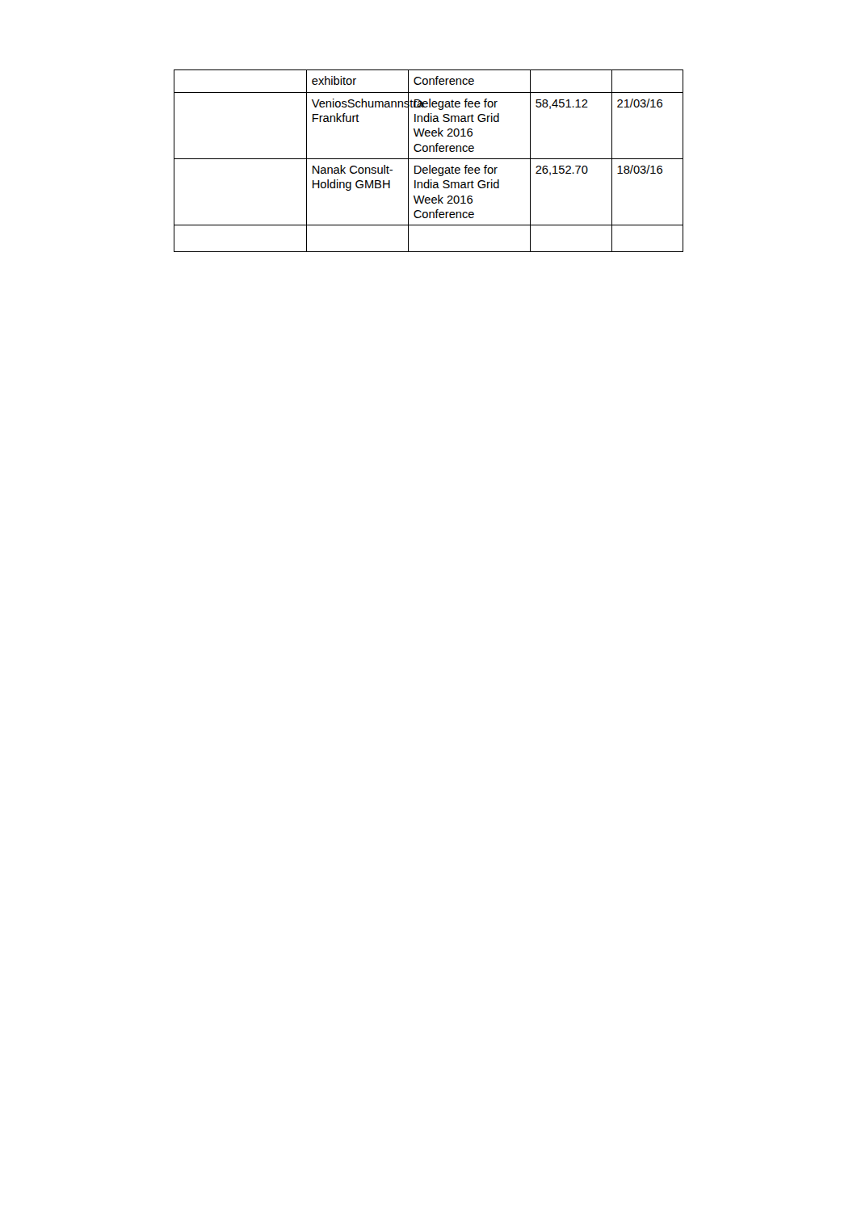| | exhibitor | Conference | | |
| | VeniosSchumannstra Frankfurt | Delegate fee for India Smart Grid Week 2016 Conference | 58,451.12 | 21/03/16 |
| | Nanak Consult-Holding GMBH | Delegate fee for India Smart Grid Week 2016 Conference | 26,152.70 | 18/03/16 |